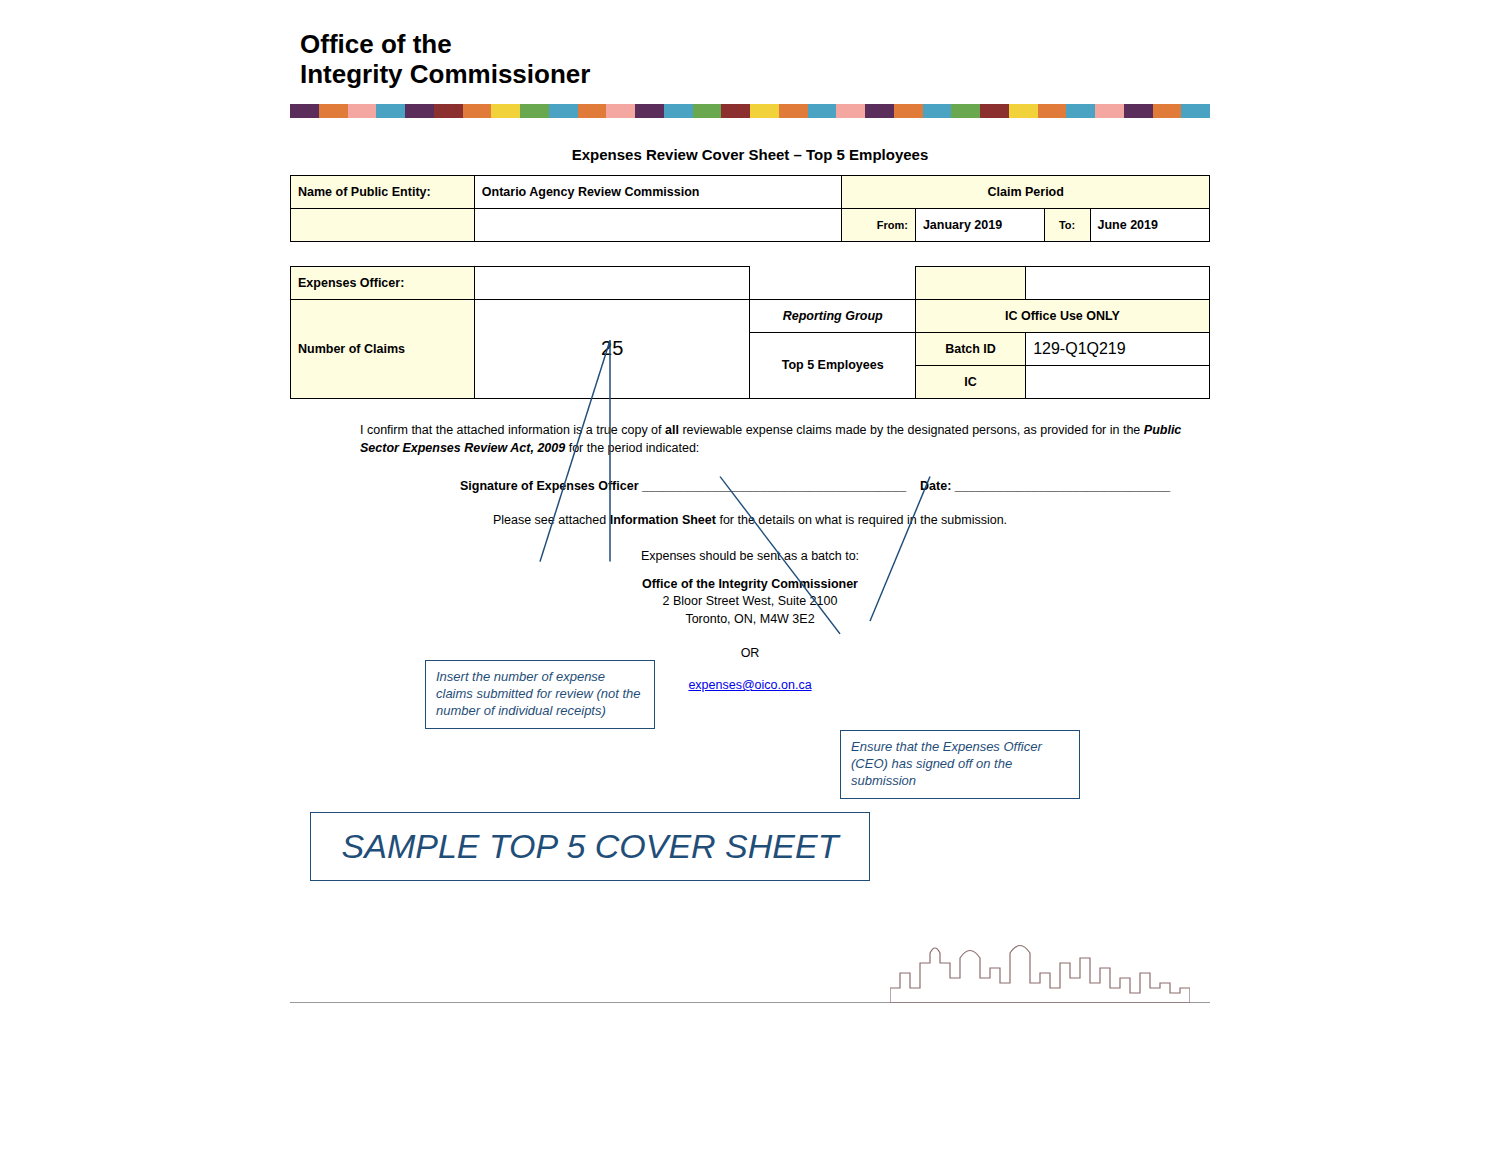Office of the
Integrity Commissioner
Expenses Review Cover Sheet – Top 5 Employees
| Name of Public Entity: | Ontario Agency Review Commission | Claim Period |
| | | From: | January 2019 | To: | June 2019 |
| Expenses Officer: | | | | |
| Number of Claims | 25 | Reporting Group | IC Office Use ONLY |
| Top 5 Employees | Batch ID | 129-Q1Q219 |
| IC | |
I confirm that the attached information is a true copy of all reviewable expense claims made by the designated persons, as provided for in the Public Sector Expenses Review Act, 2009 for the period indicated:
Signature of Expenses Officer ______________________________________ Date: _______________________________
Please see attached Information Sheet for the details on what is required in the submission.
Expenses should be sent as a batch to:
Office of the Integrity Commissioner
2 Bloor Street West, Suite 2100
Toronto, ON, M4W 3E2
OR
expenses@oico.on.ca
Insert the number of expense claims submitted for review (not the number of individual receipts)
Ensure that the Expenses Officer (CEO) has signed off on the submission
SAMPLE TOP 5 COVER SHEET